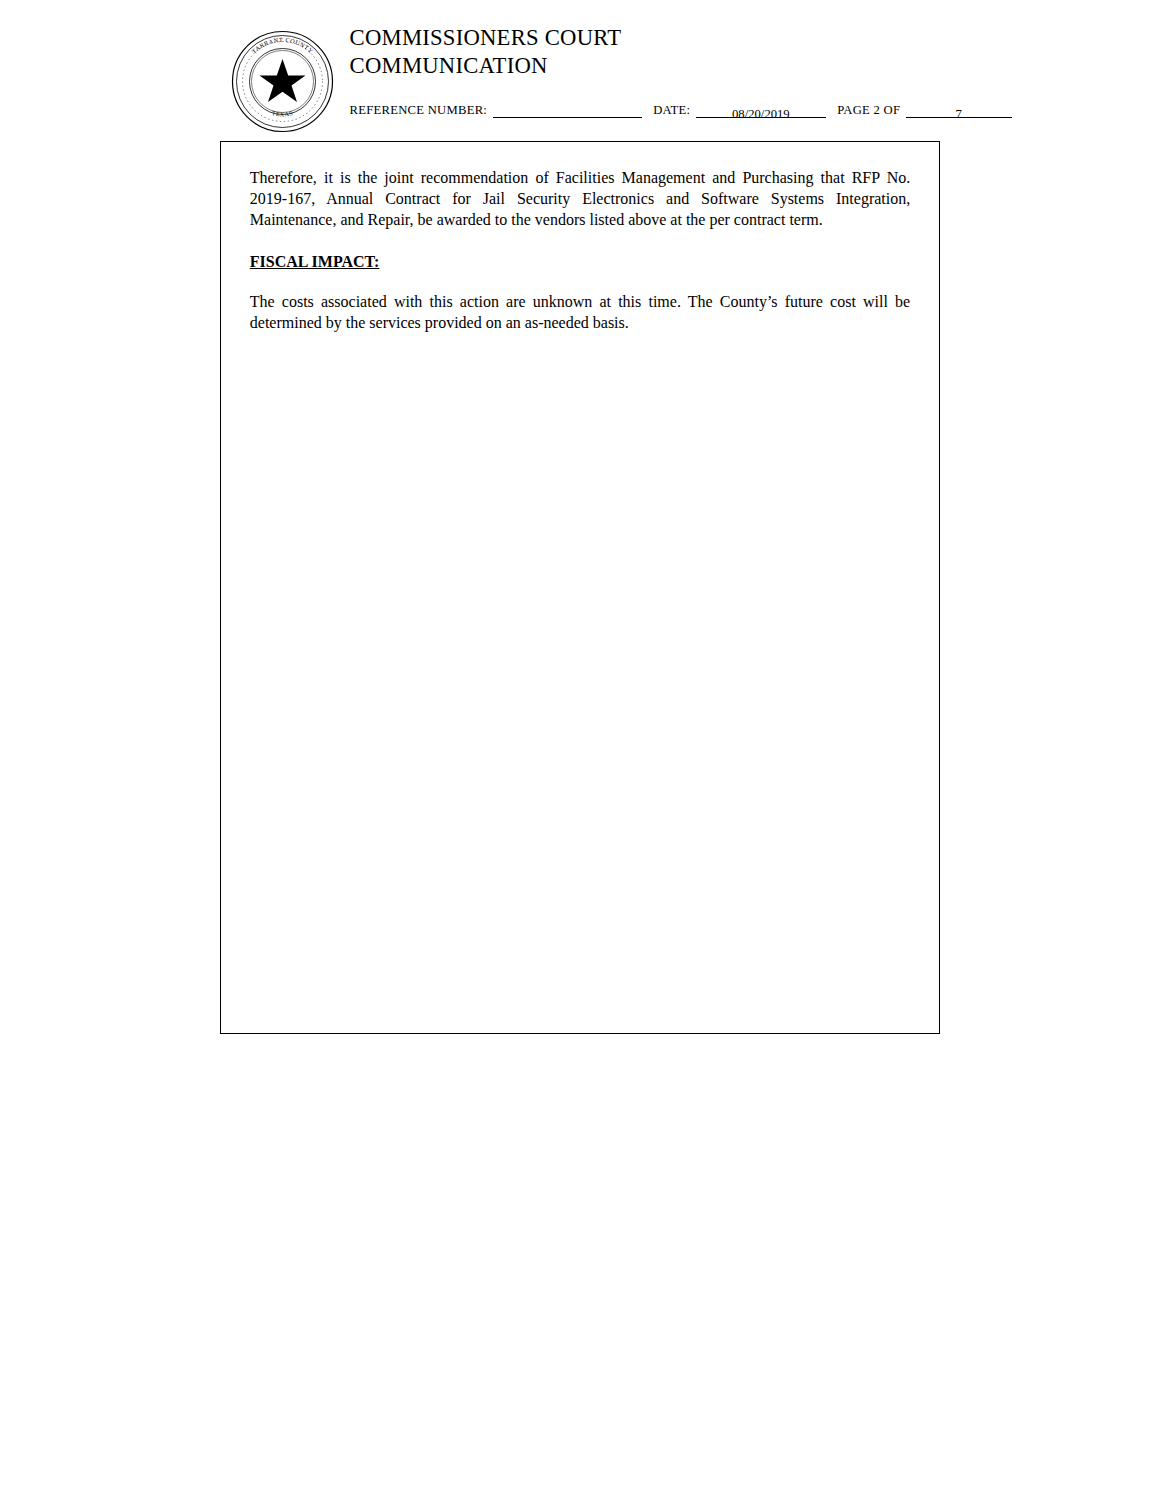TARRANT COUNTY TEXAS
COMMISSIONERS COURT
COMMUNICATION
REFERENCE NUMBER: DATE: 08/20/2019 PAGE 2 OF 7
Therefore, it is the joint recommendation of Facilities Management and Purchasing that RFP No. 2019-167, Annual Contract for Jail Security Electronics and Software Systems Integration, Maintenance, and Repair, be awarded to the vendors listed above at the per contract term.
FISCAL IMPACT:
The costs associated with this action are unknown at this time. The County’s future cost will be determined by the services provided on an as-needed basis.